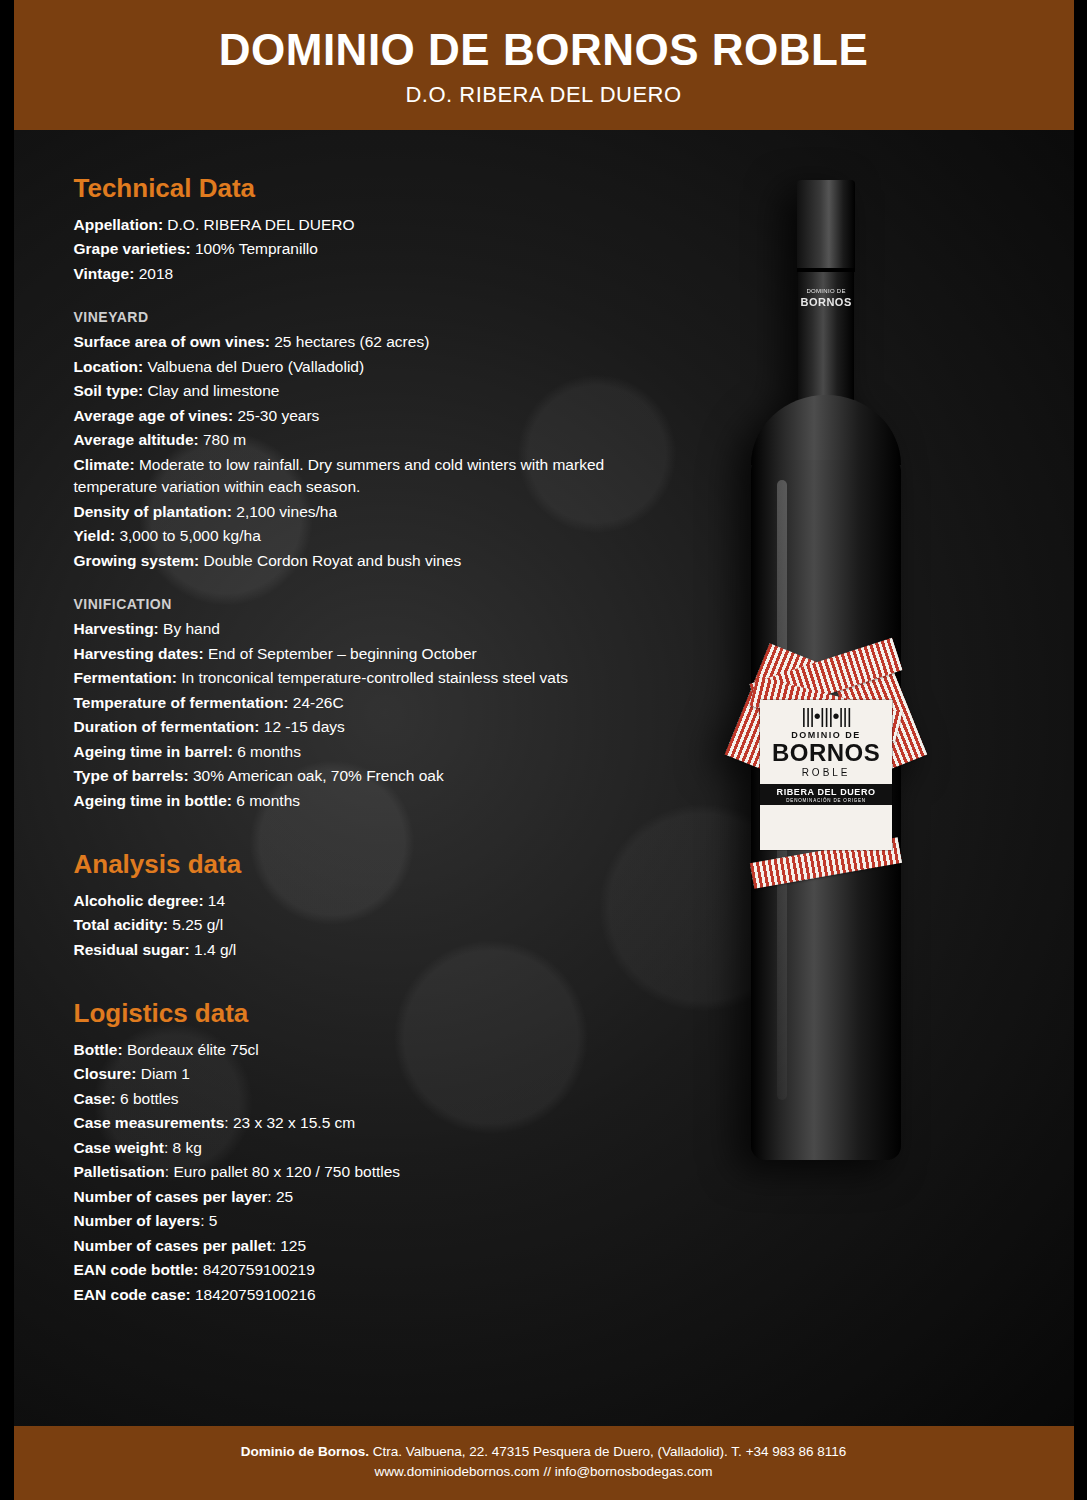Dominio de Bornos Roble
D.O. Ribera del Duero
Technical Data
Appellation: D.O. RIBERA DEL DUERO
Grape varieties: 100% Tempranillo
Vintage: 2018
Vineyard
Surface area of own vines: 25 hectares (62 acres)
Location: Valbuena del Duero (Valladolid)
Soil type: Clay and limestone
Average age of vines: 25-30 years
Average altitude: 780 m
Climate: Moderate to low rainfall. Dry summers and cold winters with marked temperature variation within each season.
Density of plantation: 2,100 vines/ha
Yield: 3,000 to 5,000 kg/ha
Growing system: Double Cordon Royat and bush vines
Vinification
Harvesting: By hand
Harvesting dates: End of September – beginning October
Fermentation: In tronconical temperature-controlled stainless steel vats
Temperature of fermentation: 24-26C
Duration of fermentation: 12 -15 days
Ageing time in barrel: 6 months
Type of barrels: 30% American oak, 70% French oak
Ageing time in bottle: 6 months
Analysis data
Alcoholic degree: 14
Total acidity: 5.25 g/l
Residual sugar: 1.4 g/l
Logistics data
Bottle: Bordeaux élite 75cl
Closure: Diam 1
Case: 6 bottles
Case measurements: 23 x 32 x 15.5 cm
Case weight: 8 kg
Palletisation: Euro pallet 80 x 120 / 750 bottles
Number of cases per layer: 25
Number of layers: 5
Number of cases per pallet: 125
EAN code bottle: 8420759100219
EAN code case: 18420759100216
DOMINIO DE BORNOS
|||•|||•|||
DOMINIO DE
BORNOS
ROBLE
RIBERA DEL DUERO DENOMINACIÓN DE ORIGEN
Dominio de Bornos. Ctra. Valbuena, 22. 47315 Pesquera de Duero, (Valladolid). T. +34 983 86 8116
www.dominiodebornos.com // info@bornosbodegas.com